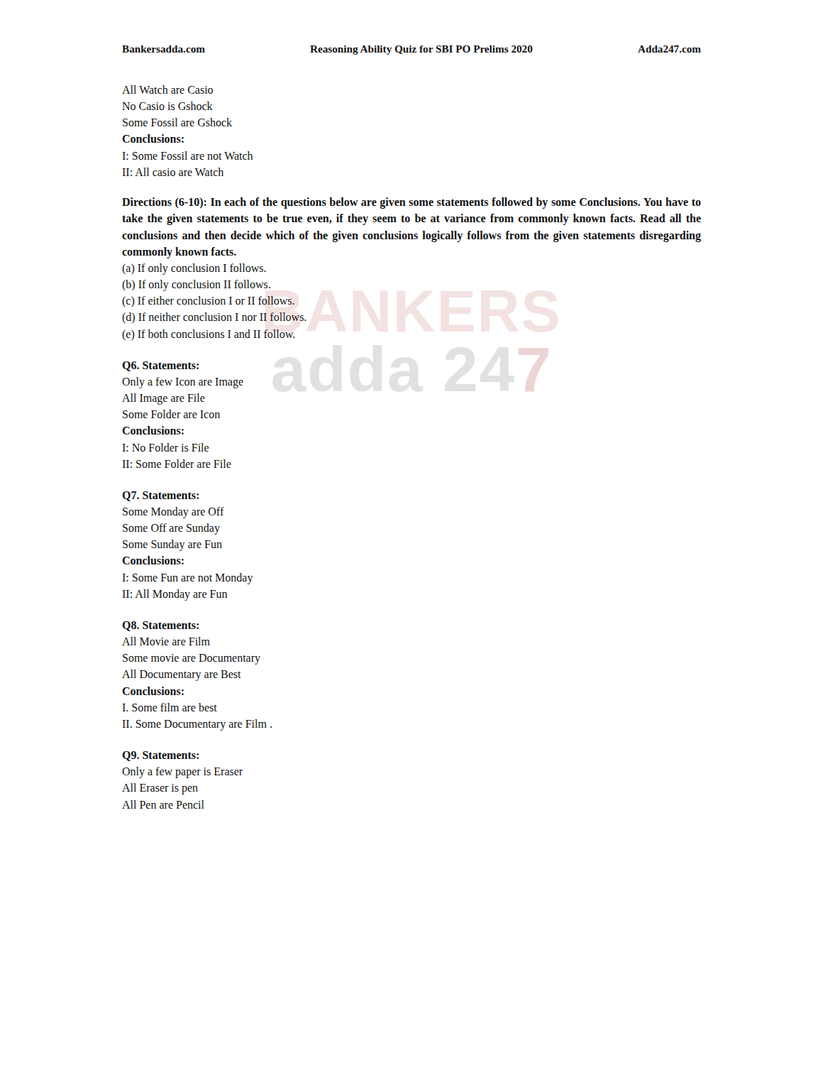Bankersadda.com Reasoning Ability Quiz for SBI PO Prelims 2020 Adda247.com
BANKERS adda 247
All Watch are Casio
No Casio is Gshock
Some Fossil are Gshock
Conclusions:
I: Some Fossil are not Watch
II: All casio are Watch
Directions (6-10): In each of the questions below are given some statements followed by some Conclusions. You have to take the given statements to be true even, if they seem to be at variance from commonly known facts. Read all the conclusions and then decide which of the given conclusions logically follows from the given statements disregarding commonly known facts.
(a) If only conclusion I follows.
(b) If only conclusion II follows.
(c) If either conclusion I or II follows.
(d) If neither conclusion I nor II follows.
(e) If both conclusions I and II follow.
Q6. Statements:
Only a few Icon are Image
All Image are File
Some Folder are Icon
Conclusions:
I: No Folder is File
II: Some Folder are File
Q7. Statements:
Some Monday are Off
Some Off are Sunday
Some Sunday are Fun
Conclusions:
I: Some Fun are not Monday
II: All Monday are Fun
Q8. Statements:
All Movie are Film
Some movie are Documentary
All Documentary are Best
Conclusions:
I. Some film are best
II. Some Documentary are Film .
Q9. Statements:
Only a few paper is Eraser
All Eraser is pen
All Pen are Pencil